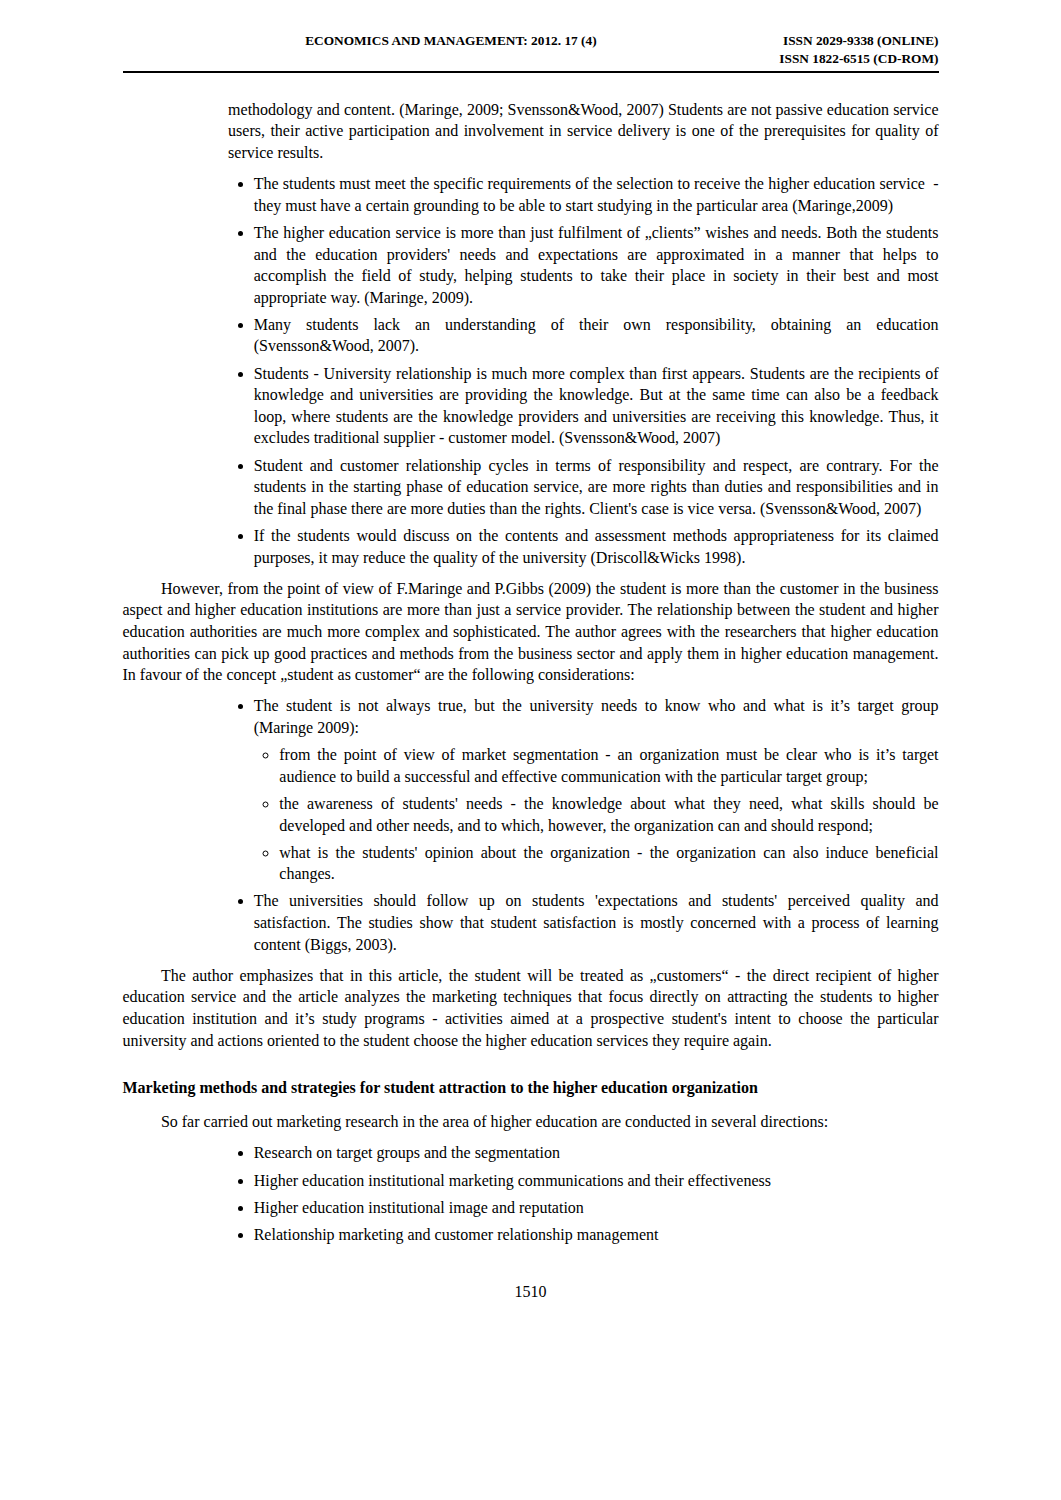ECONOMICS AND MANAGEMENT: 2012. 17 (4)
ISSN 2029-9338 (ONLINE)
ISSN 1822-6515 (CD-ROM)
methodology and content. (Maringe, 2009; Svensson&Wood, 2007) Students are not passive education service users, their active participation and involvement in service delivery is one of the prerequisites for quality of service results.
The students must meet the specific requirements of the selection to receive the higher education service - they must have a certain grounding to be able to start studying in the particular area (Maringe,2009)
The higher education service is more than just fulfilment of „clients” wishes and needs. Both the students and the education providers' needs and expectations are approximated in a manner that helps to accomplish the field of study, helping students to take their place in society in their best and most appropriate way. (Maringe, 2009).
Many students lack an understanding of their own responsibility, obtaining an education (Svensson&Wood, 2007).
Students - University relationship is much more complex than first appears. Students are the recipients of knowledge and universities are providing the knowledge. But at the same time can also be a feedback loop, where students are the knowledge providers and universities are receiving this knowledge. Thus, it excludes traditional supplier - customer model. (Svensson&Wood, 2007)
Student and customer relationship cycles in terms of responsibility and respect, are contrary. For the students in the starting phase of education service, are more rights than duties and responsibilities and in the final phase there are more duties than the rights. Client's case is vice versa. (Svensson&Wood, 2007)
If the students would discuss on the contents and assessment methods appropriateness for its claimed purposes, it may reduce the quality of the university (Driscoll&Wicks 1998).
However, from the point of view of F.Maringe and P.Gibbs (2009) the student is more than the customer in the business aspect and higher education institutions are more than just a service provider. The relationship between the student and higher education authorities are much more complex and sophisticated. The author agrees with the researchers that higher education authorities can pick up good practices and methods from the business sector and apply them in higher education management. In favour of the concept „student as customer“ are the following considerations:
The student is not always true, but the university needs to know who and what is it’s target group (Maringe 2009):
from the point of view of market segmentation - an organization must be clear who is it’s target audience to build a successful and effective communication with the particular target group;
the awareness of students' needs - the knowledge about what they need, what skills should be developed and other needs, and to which, however, the organization can and should respond;
what is the students' opinion about the organization - the organization can also induce beneficial changes.
The universities should follow up on students 'expectations and students' perceived quality and satisfaction. The studies show that student satisfaction is mostly concerned with a process of learning content (Biggs, 2003).
The author emphasizes that in this article, the student will be treated as „customers“ - the direct recipient of higher education service and the article analyzes the marketing techniques that focus directly on attracting the students to higher education institution and it’s study programs - activities aimed at a prospective student's intent to choose the particular university and actions oriented to the student choose the higher education services they require again.
Marketing methods and strategies for student attraction to the higher education organization
So far carried out marketing research in the area of higher education are conducted in several directions:
Research on target groups and the segmentation
Higher education institutional marketing communications and their effectiveness
Higher education institutional image and reputation
Relationship marketing and customer relationship management
1510